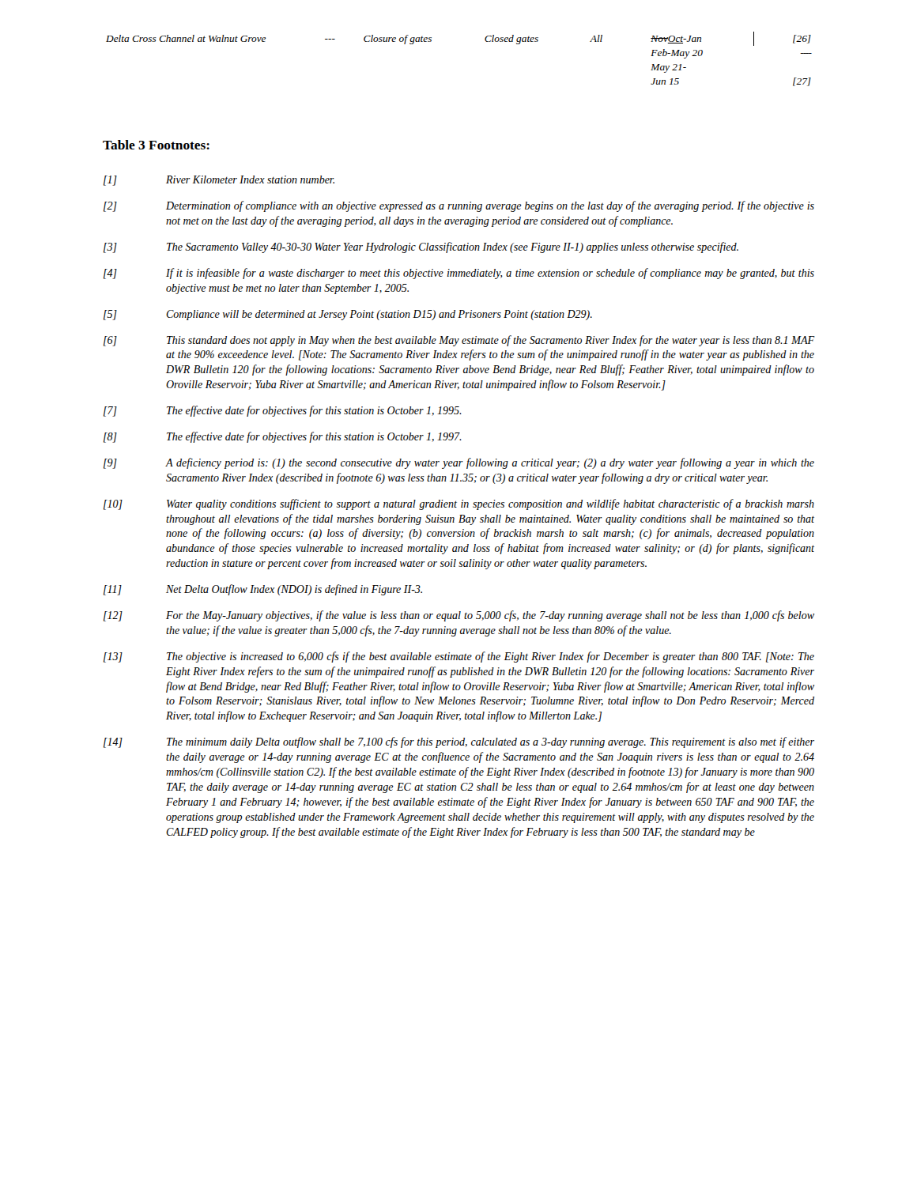| Delta Cross Channel at Walnut Grove | --- | Closure of gates | Closed gates | All | Nov Oct -Jan | [26] |
| | | | | | Feb-May 20 | ---- |
| | | | | | May 21- | |
| | | | | | Jun 15 | [27] |
Table 3 Footnotes:
[1]
River Kilometer Index station number.
[2]
Determination of compliance with an objective expressed as a running average begins on the last day of the averaging period. If the objective is not met on the last day of the averaging period, all days in the averaging period are considered out of compliance.
[3]
The Sacramento Valley 40-30-30 Water Year Hydrologic Classification Index (see Figure II-1) applies unless otherwise specified.
[4]
If it is infeasible for a waste discharger to meet this objective immediately, a time extension or schedule of compliance may be granted, but this objective must be met no later than September 1, 2005.
[5]
Compliance will be determined at Jersey Point (station D15) and Prisoners Point (station D29).
[6]
This standard does not apply in May when the best available May estimate of the Sacramento River Index for the water year is less than 8.1 MAF at the 90% exceedence level. [Note: The Sacramento River Index refers to the sum of the unimpaired runoff in the water year as published in the DWR Bulletin 120 for the following locations: Sacramento River above Bend Bridge, near Red Bluff; Feather River, total unimpaired inflow to Oroville Reservoir; Yuba River at Smartville; and American River, total unimpaired inflow to Folsom Reservoir.]
[7]
The effective date for objectives for this station is October 1, 1995.
[8]
The effective date for objectives for this station is October 1, 1997.
[9]
A deficiency period is: (1) the second consecutive dry water year following a critical year; (2) a dry water year following a year in which the Sacramento River Index (described in footnote 6) was less than 11.35; or (3) a critical water year following a dry or critical water year.
[10]
Water quality conditions sufficient to support a natural gradient in species composition and wildlife habitat characteristic of a brackish marsh throughout all elevations of the tidal marshes bordering Suisun Bay shall be maintained. Water quality conditions shall be maintained so that none of the following occurs: (a) loss of diversity; (b) conversion of brackish marsh to salt marsh; (c) for animals, decreased population abundance of those species vulnerable to increased mortality and loss of habitat from increased water salinity; or (d) for plants, significant reduction in stature or percent cover from increased water or soil salinity or other water quality parameters.
[11]
Net Delta Outflow Index (NDOI) is defined in Figure II-3.
[12]
For the May-January objectives, if the value is less than or equal to 5,000 cfs, the 7-day running average shall not be less than 1,000 cfs below the value; if the value is greater than 5,000 cfs, the 7-day running average shall not be less than 80% of the value.
[13]
The objective is increased to 6,000 cfs if the best available estimate of the Eight River Index for December is greater than 800 TAF. [Note: The Eight River Index refers to the sum of the unimpaired runoff as published in the DWR Bulletin 120 for the following locations: Sacramento River flow at Bend Bridge, near Red Bluff; Feather River, total inflow to Oroville Reservoir; Yuba River flow at Smartville; American River, total inflow to Folsom Reservoir; Stanislaus River, total inflow to New Melones Reservoir; Tuolumne River, total inflow to Don Pedro Reservoir; Merced River, total inflow to Exchequer Reservoir; and San Joaquin River, total inflow to Millerton Lake.]
[14]
The minimum daily Delta outflow shall be 7,100 cfs for this period, calculated as a 3-day running average. This requirement is also met if either the daily average or 14-day running average EC at the confluence of the Sacramento and the San Joaquin rivers is less than or equal to 2.64 mmhos/cm (Collinsville station C2). If the best available estimate of the Eight River Index (described in footnote 13) for January is more than 900 TAF, the daily average or 14-day running average EC at station C2 shall be less than or equal to 2.64 mmhos/cm for at least one day between February 1 and February 14; however, if the best available estimate of the Eight River Index for January is between 650 TAF and 900 TAF, the operations group established under the Framework Agreement shall decide whether this requirement will apply, with any disputes resolved by the CALFED policy group. If the best available estimate of the Eight River Index for February is less than 500 TAF, the standard may be